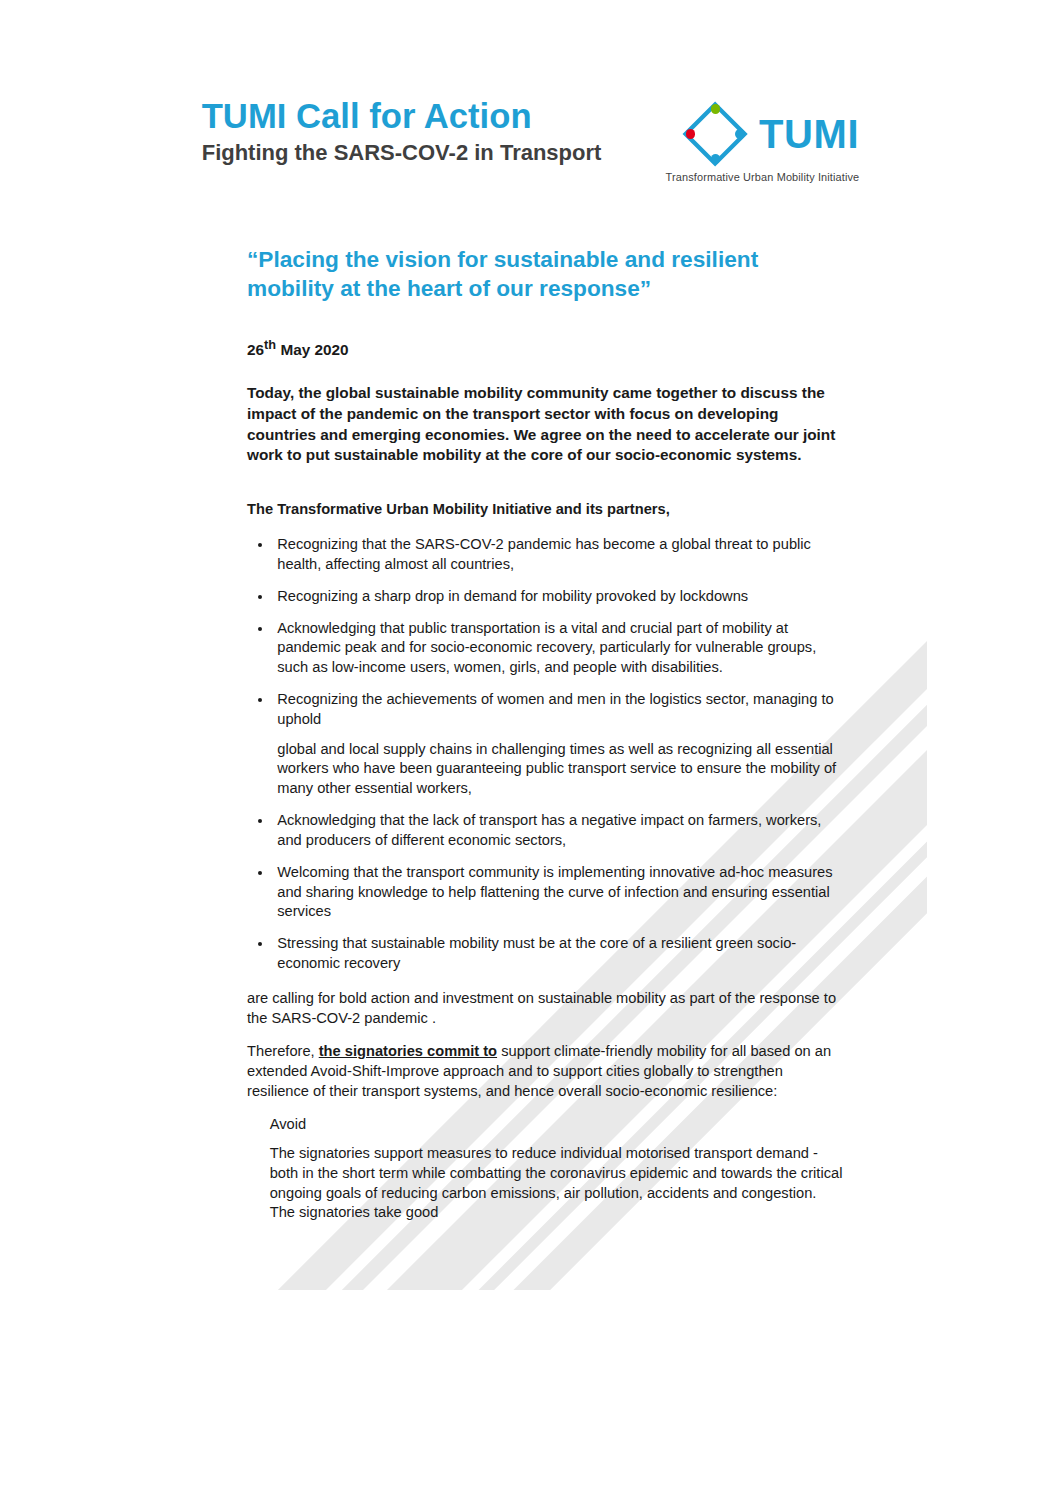TUMI Call for Action
Fighting the SARS-COV-2 in Transport
TUMI
Transformative Urban Mobility Initiative
“Placing the vision for sustainable and resilient mobility at the heart of our response”
26th May 2020
Today, the global sustainable mobility community came together to discuss the impact of the pandemic on the transport sector with focus on developing countries and emerging economies. We agree on the need to accelerate our joint work to put sustainable mobility at the core of our socio-economic systems.
The Transformative Urban Mobility Initiative and its partners,
Recognizing that the SARS-COV-2 pandemic has become a global threat to public health, affecting almost all countries,
Recognizing a sharp drop in demand for mobility provoked by lockdowns
Acknowledging that public transportation is a vital and crucial part of mobility at pandemic peak and for socio-economic recovery, particularly for vulnerable groups, such as low-income users, women, girls, and people with disabilities.
Recognizing the achievements of women and men in the logistics sector, managing to uphold
global and local supply chains in challenging times as well as recognizing all essential workers who have been guaranteeing public transport service to ensure the mobility of many other essential workers,
Acknowledging that the lack of transport has a negative impact on farmers, workers, and producers of different economic sectors,
Welcoming that the transport community is implementing innovative ad-hoc measures and sharing knowledge to help flattening the curve of infection and ensuring essential services
Stressing that sustainable mobility must be at the core of a resilient green socio-economic recovery
are calling for bold action and investment on sustainable mobility as part of the response to the SARS-COV-2 pandemic .
Therefore, the signatories commit to support climate-friendly mobility for all based on an extended Avoid-Shift-Improve approach and to support cities globally to strengthen resilience of their transport systems, and hence overall socio-economic resilience:
Avoid
The signatories support measures to reduce individual motorised transport demand - both in the short term while combatting the coronavirus epidemic and towards the critical ongoing goals of reducing carbon emissions, air pollution, accidents and congestion. The signatories take good